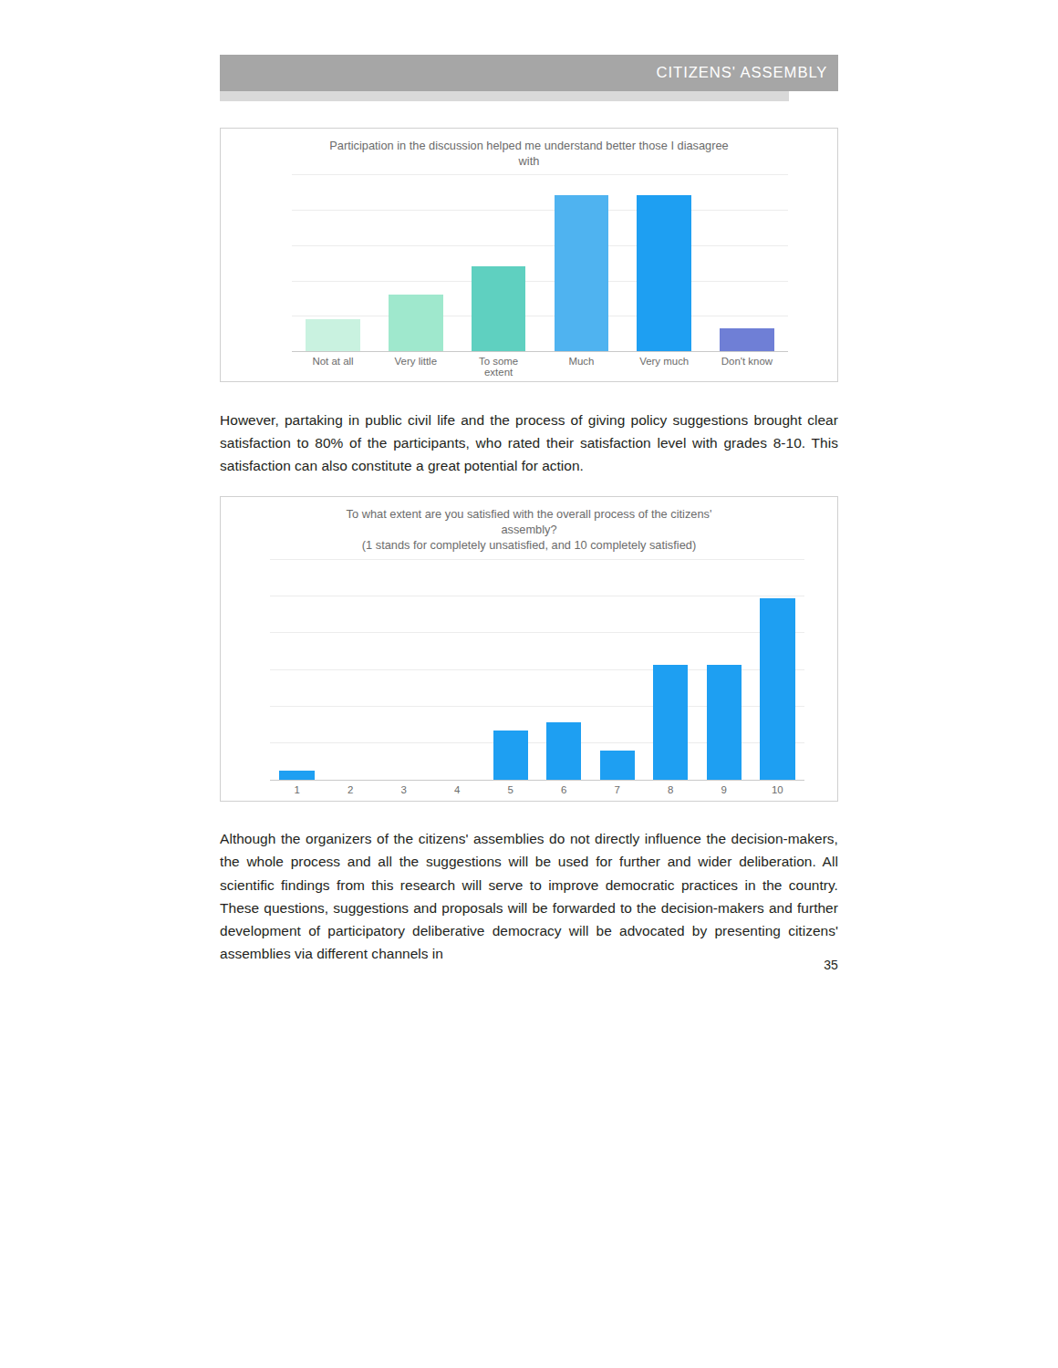Citizens' Assembly
Participation in the discussion helped me understand better those I diasagree
with
Not at all Very little To some extent Much Very much Don't know
However, partaking in public civil life and the process of giving policy suggestions brought clear satisfaction to 80% of the participants, who rated their satisfaction level with grades 8-10. This satisfaction can also constitute a great potential for action.
To what extent are you satisfied with the overall process of the citizens'
assembly?
(1 stands for completely unsatisfied, and 10 completely satisfied)
12345 678910
Although the organizers of the citizens' assemblies do not directly influence the decision-makers, the whole process and all the suggestions will be used for further and wider deliberation. All scientific findings from this research will serve to improve democratic practices in the country. These questions, suggestions and proposals will be forwarded to the decision-makers and further development of participatory deliberative democracy will be advocated by presenting citizens' assemblies via different channels in
35